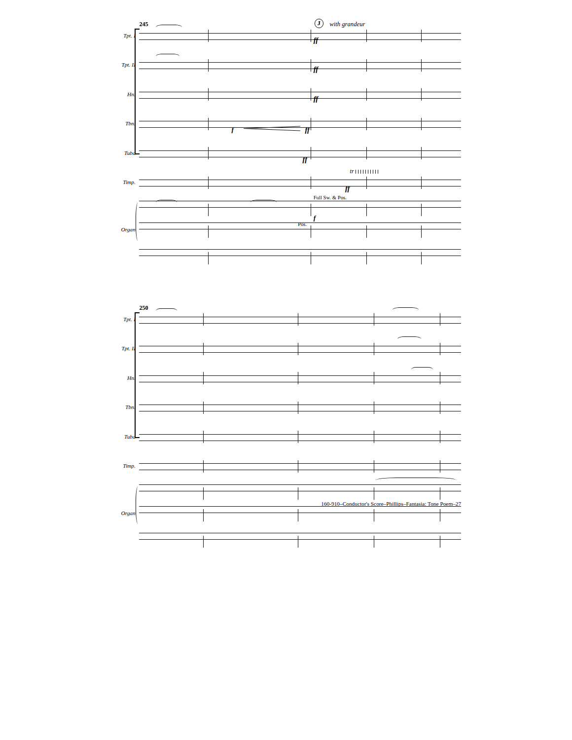245
J
with grandeur
Tpt. I
ff
Tpt. II
ff
Hn.
ff
Tbn.
f
ff
Tuba
ff
Timp.
tr
ff
Organ
Full Sw. & Pos.
Pos.
f
250
Tpt. I
Tpt. II
Hn.
Tbn.
Tuba
Timp.
Organ
160-910–Conductor's Score–Phillips–Fantasia: Tone Poem–27